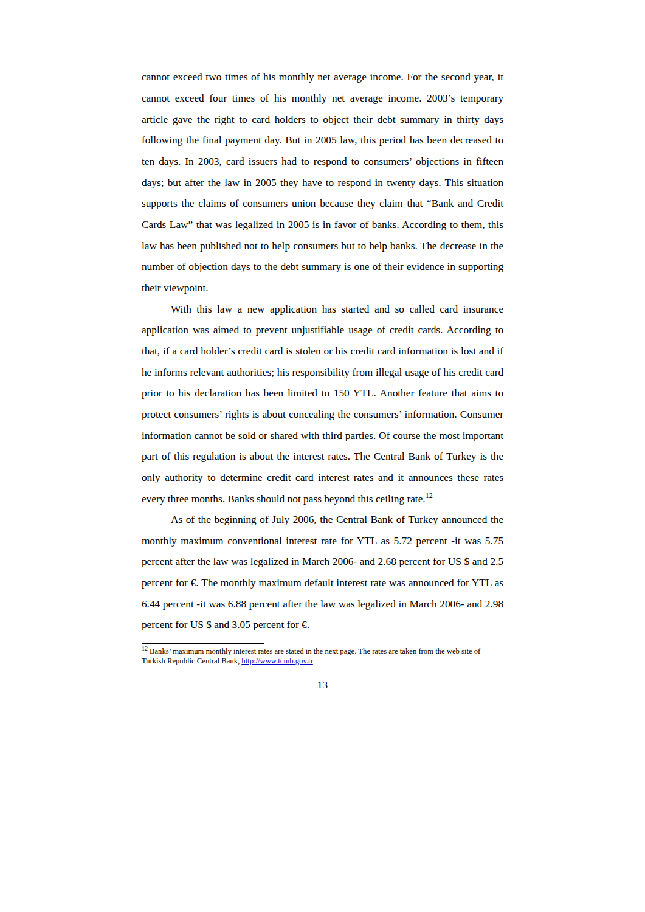cannot exceed two times of his monthly net average income. For the second year, it cannot exceed four times of his monthly net average income. 2003’s temporary article gave the right to card holders to object their debt summary in thirty days following the final payment day. But in 2005 law, this period has been decreased to ten days. In 2003, card issuers had to respond to consumers’ objections in fifteen days; but after the law in 2005 they have to respond in twenty days. This situation supports the claims of consumers union because they claim that “Bank and Credit Cards Law” that was legalized in 2005 is in favor of banks. According to them, this law has been published not to help consumers but to help banks. The decrease in the number of objection days to the debt summary is one of their evidence in supporting their viewpoint.
With this law a new application has started and so called card insurance application was aimed to prevent unjustifiable usage of credit cards. According to that, if a card holder’s credit card is stolen or his credit card information is lost and if he informs relevant authorities; his responsibility from illegal usage of his credit card prior to his declaration has been limited to 150 YTL. Another feature that aims to protect consumers’ rights is about concealing the consumers’ information. Consumer information cannot be sold or shared with third parties. Of course the most important part of this regulation is about the interest rates. The Central Bank of Turkey is the only authority to determine credit card interest rates and it announces these rates every three months. Banks should not pass beyond this ceiling rate.12
As of the beginning of July 2006, the Central Bank of Turkey announced the monthly maximum conventional interest rate for YTL as 5.72 percent -it was 5.75 percent after the law was legalized in March 2006- and 2.68 percent for US $ and 2.5 percent for €. The monthly maximum default interest rate was announced for YTL as 6.44 percent -it was 6.88 percent after the law was legalized in March 2006- and 2.98 percent for US $ and 3.05 percent for €.
12 Banks’ maximum monthly interest rates are stated in the next page. The rates are taken from the web site of Turkish Republic Central Bank, http://www.tcmb.gov.tr
13